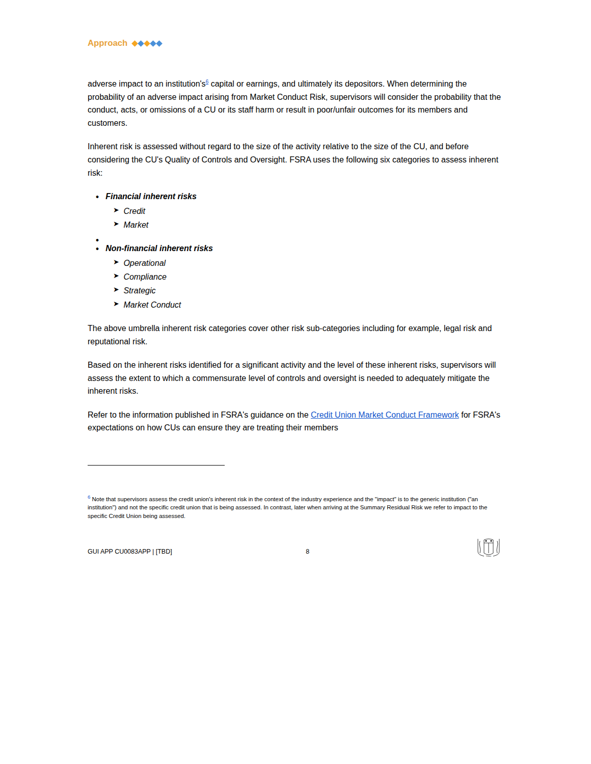Approach
adverse impact to an institution's6 capital or earnings, and ultimately its depositors. When determining the probability of an adverse impact arising from Market Conduct Risk, supervisors will consider the probability that the conduct, acts, or omissions of a CU or its staff harm or result in poor/unfair outcomes for its members and customers.
Inherent risk is assessed without regard to the size of the activity relative to the size of the CU, and before considering the CU's Quality of Controls and Oversight. FSRA uses the following six categories to assess inherent risk:
Financial inherent risks
Credit
Market
Non-financial inherent risks
Operational
Compliance
Strategic
Market Conduct
The above umbrella inherent risk categories cover other risk sub-categories including for example, legal risk and reputational risk.
Based on the inherent risks identified for a significant activity and the level of these inherent risks, supervisors will assess the extent to which a commensurate level of controls and oversight is needed to adequately mitigate the inherent risks.
Refer to the information published in FSRA's guidance on the Credit Union Market Conduct Framework for FSRA's expectations on how CUs can ensure they are treating their members
6 Note that supervisors assess the credit union's inherent risk in the context of the industry experience and the "impact" is to the generic institution ("an institution") and not the specific credit union that is being assessed. In contrast, later when arriving at the Summary Residual Risk we refer to impact to the specific Credit Union being assessed.
GUI APP CU0083APP | [TBD]
8
Ontario